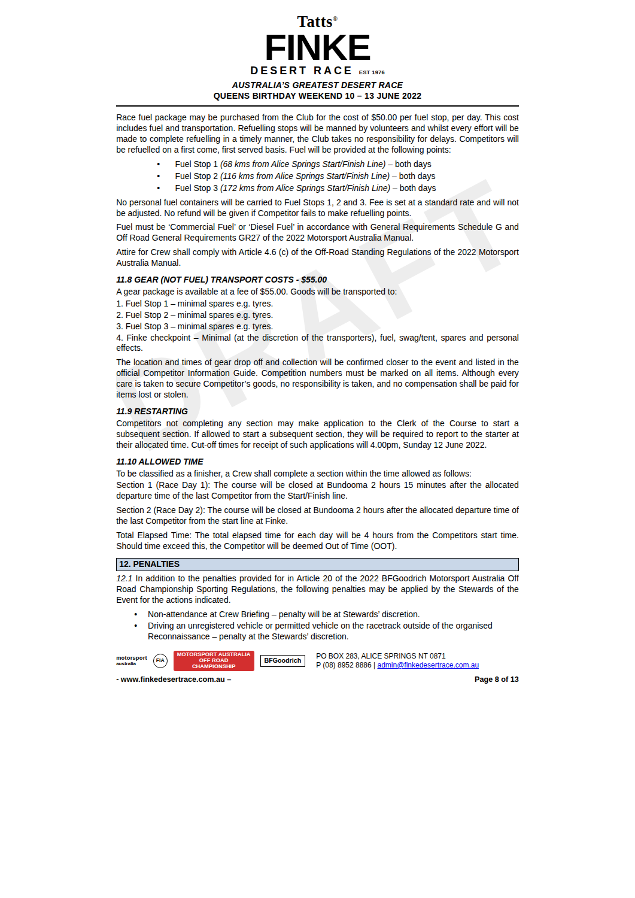DRAFT
Tatts®
FINKE
DESERT RACE EST 1976
AUSTRALIA’S GREATEST DESERT RACE
QUEENS BIRTHDAY WEEKEND 10 – 13 JUNE 2022
Race fuel package may be purchased from the Club for the cost of $50.00 per fuel stop, per day. This cost includes fuel and transportation. Refuelling stops will be manned by volunteers and whilst every effort will be made to complete refuelling in a timely manner, the Club takes no responsibility for delays. Competitors will be refuelled on a first come, first served basis. Fuel will be provided at the following points:
Fuel Stop 1 (68 kms from Alice Springs Start/Finish Line) – both days
Fuel Stop 2 (116 kms from Alice Springs Start/Finish Line) – both days
Fuel Stop 3 (172 kms from Alice Springs Start/Finish Line) – both days
No personal fuel containers will be carried to Fuel Stops 1, 2 and 3. Fee is set at a standard rate and will not be adjusted. No refund will be given if Competitor fails to make refuelling points.
Fuel must be ‘Commercial Fuel’ or ‘Diesel Fuel’ in accordance with General Requirements Schedule G and Off Road General Requirements GR27 of the 2022 Motorsport Australia Manual.
Attire for Crew shall comply with Article 4.6 (c) of the Off-Road Standing Regulations of the 2022 Motorsport Australia Manual.
11.8 GEAR (NOT FUEL) TRANSPORT COSTS - $55.00
A gear package is available at a fee of $55.00. Goods will be transported to:
1. Fuel Stop 1 – minimal spares e.g. tyres.
2. Fuel Stop 2 – minimal spares e.g. tyres.
3. Fuel Stop 3 – minimal spares e.g. tyres.
4. Finke checkpoint – Minimal (at the discretion of the transporters), fuel, swag/tent, spares and personal effects.
The location and times of gear drop off and collection will be confirmed closer to the event and listed in the official Competitor Information Guide. Competition numbers must be marked on all items. Although every care is taken to secure Competitor’s goods, no responsibility is taken, and no compensation shall be paid for items lost or stolen.
11.9 RESTARTING
Competitors not completing any section may make application to the Clerk of the Course to start a subsequent section. If allowed to start a subsequent section, they will be required to report to the starter at their allocated time. Cut-off times for receipt of such applications will 4.00pm, Sunday 12 June 2022.
11.10 ALLOWED TIME
To be classified as a finisher, a Crew shall complete a section within the time allowed as follows:
Section 1 (Race Day 1): The course will be closed at Bundooma 2 hours 15 minutes after the allocated departure time of the last Competitor from the Start/Finish line.
Section 2 (Race Day 2): The course will be closed at Bundooma 2 hours after the allocated departure time of the last Competitor from the start line at Finke.
Total Elapsed Time: The total elapsed time for each day will be 4 hours from the Competitors start time. Should time exceed this, the Competitor will be deemed Out of Time (OOT).
12. PENALTIES
12.1 In addition to the penalties provided for in Article 20 of the 2022 BFGoodrich Motorsport Australia Off Road Championship Sporting Regulations, the following penalties may be applied by the Stewards of the Event for the actions indicated.
Non-attendance at Crew Briefing – penalty will be at Stewards’ discretion.
Driving an unregistered vehicle or permitted vehicle on the racetrack outside of the organised Reconnaissance – penalty at the Stewards’ discretion.
motorsport
australia
FIA
MOTORSPORT AUSTRALIA
OFF ROAD
CHAMPIONSHIP
BFGoodrich
PO BOX 283, ALICE SPRINGS NT 0871
P (08) 8952 8886 | admin@finkedesertrace.com.au
- www.finkedesertrace.com.au –
Page 8 of 13